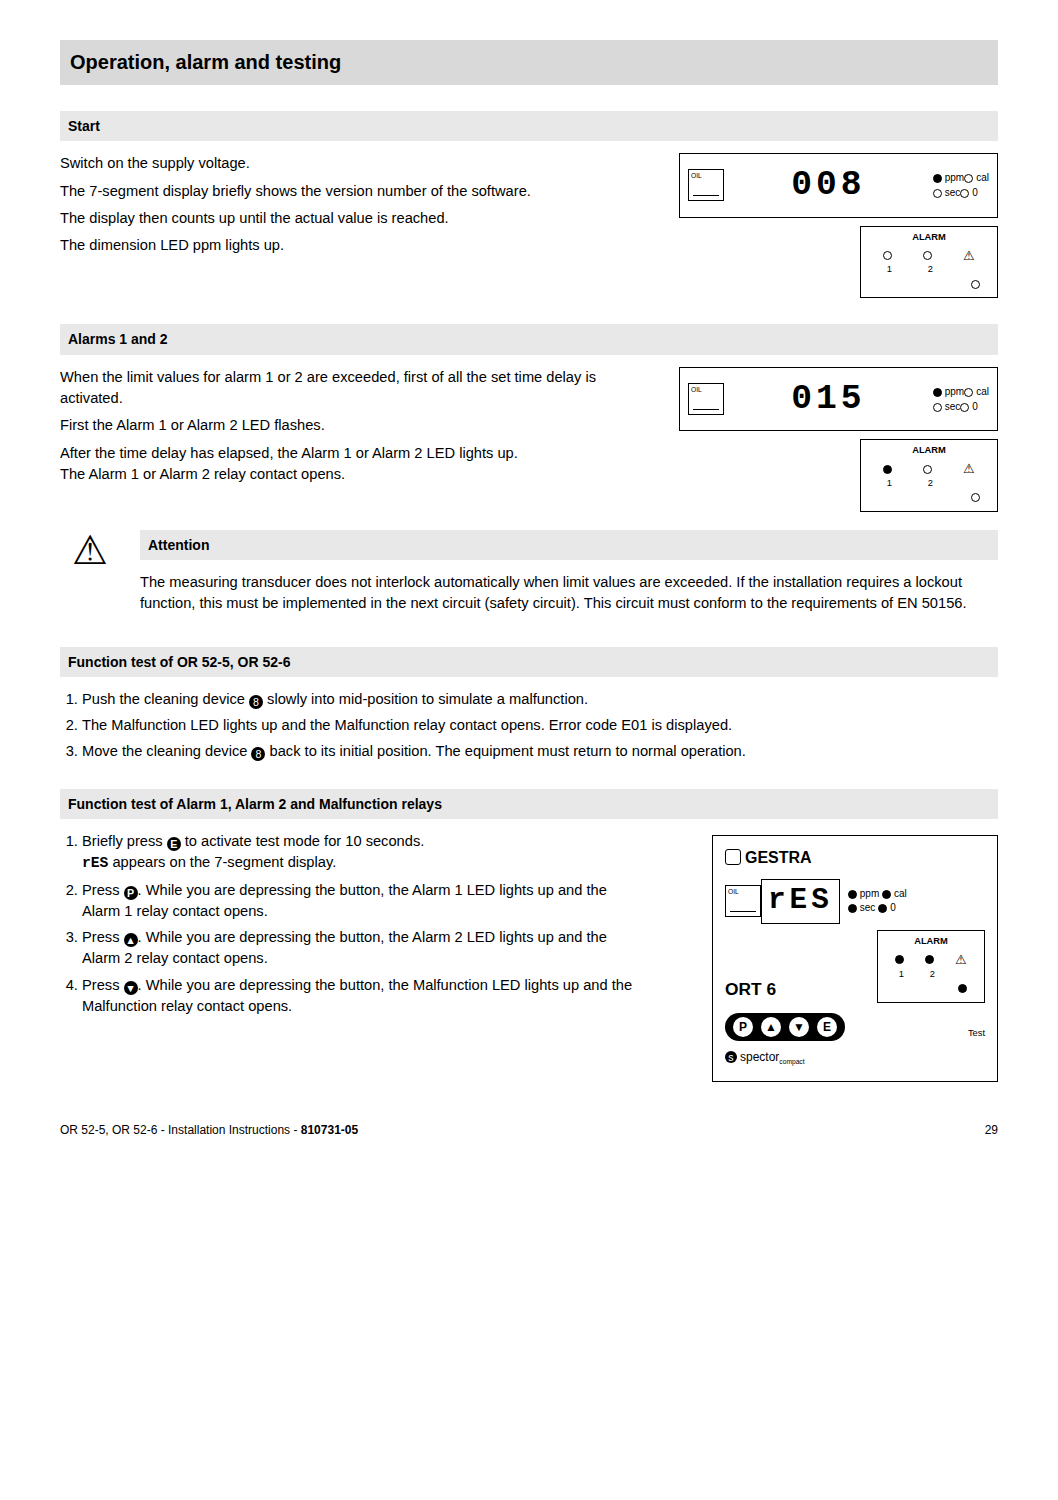Operation, alarm and testing
Start
Switch on the supply voltage.
The 7-segment display briefly shows the version number of the software.
The display then counts up until the actual value is reached.
The dimension LED ppm lights up.
OIL
008
ppm cal
sec 0
ALARM
⚠
12
Alarms 1 and 2
When the limit values for alarm 1 or 2 are exceeded, first of all the set time delay is activated.
First the Alarm 1 or Alarm 2 LED flashes.
After the time delay has elapsed, the Alarm 1 or Alarm 2 LED lights up.
The Alarm 1 or Alarm 2 relay contact opens.
OIL
015
ppm cal
sec 0
ALARM
⚠
12
⚠
Attention
The measuring transducer does not interlock automatically when limit values are exceeded. If the installation requires a lockout function, this must be implemented in the next circuit (safety circuit). This circuit must conform to the requirements of EN 50156.
Function test of OR 52-5, OR 52-6
Push the cleaning device 8 slowly into mid-position to simulate a malfunction.
The Malfunction LED lights up and the Malfunction relay contact opens. Error code E01 is displayed.
Move the cleaning device 8 back to its initial position. The equipment must return to normal operation.
Function test of Alarm 1, Alarm 2 and Malfunction relays
GESTRA
OIL
rES
ppm cal
sec 0
ORT 6
ALARM
⚠
12
P
▲
▼
E
Test
sspectorcompact
Briefly press E to activate test mode for 10 seconds.
rES appears on the 7-segment display.
Press P. While you are depressing the button, the Alarm 1 LED lights up and the Alarm 1 relay contact opens.
Press ▲. While you are depressing the button, the Alarm 2 LED lights up and the Alarm 2 relay contact opens.
Press ▼. While you are depressing the button, the Malfunction LED lights up and the Malfunction relay contact opens.
OR 52-5, OR 52-6 - Installation Instructions - 810731-05
29